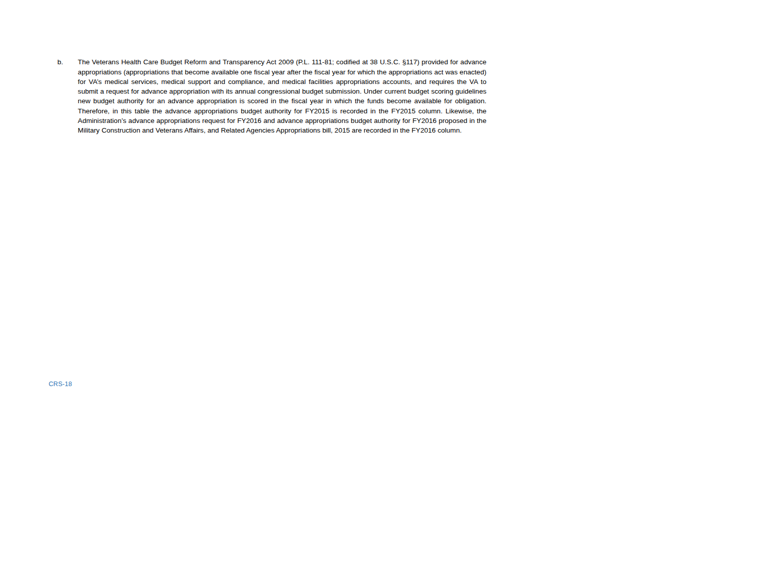b.
The Veterans Health Care Budget Reform and Transparency Act 2009 (P.L. 111-81; codified at 38 U.S.C. §117) provided for advance appropriations (appropriations that become available one fiscal year after the fiscal year for which the appropriations act was enacted) for VA’s medical services, medical support and compliance, and medical facilities appropriations accounts, and requires the VA to submit a request for advance appropriation with its annual congressional budget submission. Under current budget scoring guidelines new budget authority for an advance appropriation is scored in the fiscal year in which the funds become available for obligation. Therefore, in this table the advance appropriations budget authority for FY2015 is recorded in the FY2015 column. Likewise, the Administration’s advance appropriations request for FY2016 and advance appropriations budget authority for FY2016 proposed in the Military Construction and Veterans Affairs, and Related Agencies Appropriations bill, 2015 are recorded in the FY2016 column.
CRS-18